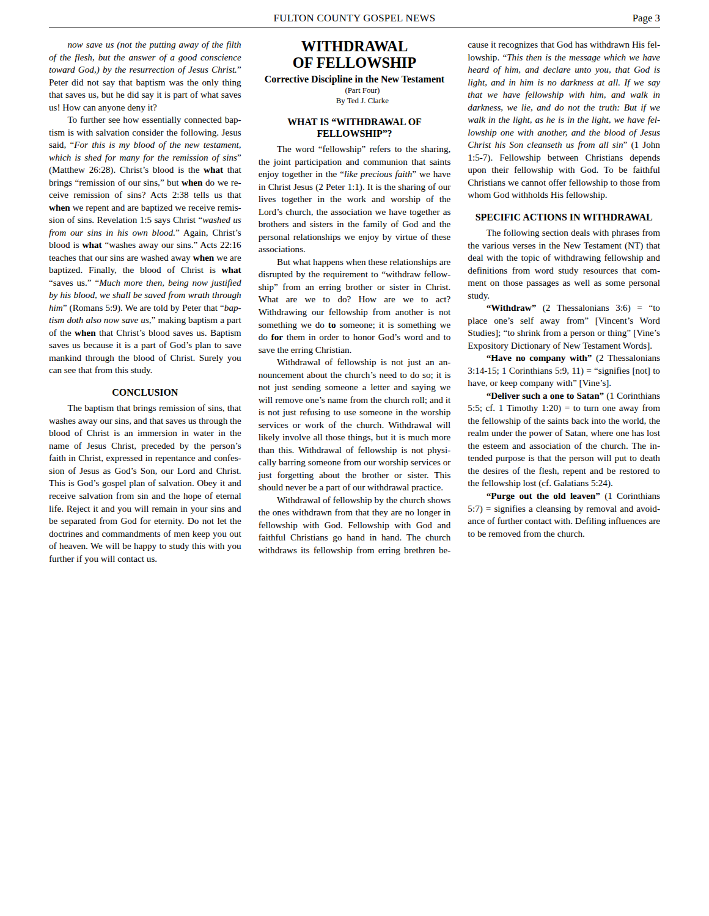FULTON COUNTY GOSPEL NEWS Page 3
now save us (not the putting away of the filth of the flesh, but the answer of a good conscience toward God,) by the resurrection of Jesus Christ.” Peter did not say that baptism was the only thing that saves us, but he did say it is part of what saves us! How can anyone deny it?
To further see how essentially connected baptism is with salvation consider the following. Jesus said, “For this is my blood of the new testament, which is shed for many for the remission of sins” (Matthew 26:28). Christ’s blood is the what that brings “remission of our sins,” but when do we receive remission of sins? Acts 2:38 tells us that when we repent and are baptized we receive remission of sins. Revelation 1:5 says Christ “washed us from our sins in his own blood.” Again, Christ’s blood is what “washes away our sins.” Acts 22:16 teaches that our sins are washed away when we are baptized. Finally, the blood of Christ is what “saves us.” “Much more then, being now justified by his blood, we shall be saved from wrath through him” (Romans 5:9). We are told by Peter that “baptism doth also now save us,” making baptism a part of the when that Christ’s blood saves us. Baptism saves us because it is a part of God’s plan to save mankind through the blood of Christ. Surely you can see that from this study.
CONCLUSION
The baptism that brings remission of sins, that washes away our sins, and that saves us through the blood of Christ is an immersion in water in the name of Jesus Christ, preceded by the person’s faith in Christ, expressed in repentance and confession of Jesus as God’s Son, our Lord and Christ. This is God’s gospel plan of salvation. Obey it and receive salvation from sin and the hope of eternal life. Reject it and you will remain in your sins and be separated from God for eternity. Do not let the doctrines and commandments of men keep you out of heaven. We will be happy to study this with you further if you will contact us.
WITHDRAWAL
OF FELLOWSHIP
Corrective Discipline in the New Testament
(Part Four)
By Ted J. Clarke
WHAT IS “WITHDRAWAL OF FELLOWSHIP”?
The word “fellowship” refers to the sharing, the joint participation and communion that saints enjoy together in the “like precious faith” we have in Christ Jesus (2 Peter 1:1). It is the sharing of our lives together in the work and worship of the Lord’s church, the association we have together as brothers and sisters in the family of God and the personal relationships we enjoy by virtue of these associations.
But what happens when these relationships are disrupted by the requirement to “withdraw fellowship” from an erring brother or sister in Christ. What are we to do? How are we to act? Withdrawing our fellowship from another is not something we do to someone; it is something we do for them in order to honor God’s word and to save the erring Christian.
Withdrawal of fellowship is not just an announcement about the church’s need to do so; it is not just sending someone a letter and saying we will remove one’s name from the church roll; and it is not just refusing to use someone in the worship services or work of the church. Withdrawal will likely involve all those things, but it is much more than this. Withdrawal of fellowship is not physically barring someone from our worship services or just forgetting about the brother or sister. This should never be a part of our withdrawal practice.
Withdrawal of fellowship by the church shows the ones withdrawn from that they are no longer in fellowship with God. Fellowship with God and faithful Christians go hand in hand. The church withdraws its fellowship from erring brethren because it recognizes that God has withdrawn His fellowship. “This then is the message which we have heard of him, and declare unto you, that God is light, and in him is no darkness at all. If we say that we have fellowship with him, and walk in darkness, we lie, and do not the truth: But if we walk in the light, as he is in the light, we have fellowship one with another, and the blood of Jesus Christ his Son cleanseth us from all sin” (1 John 1:5-7). Fellowship between Christians depends upon their fellowship with God. To be faithful Christians we cannot offer fellowship to those from whom God withholds His fellowship.
SPECIFIC ACTIONS IN WITHDRAWAL
The following section deals with phrases from the various verses in the New Testament (NT) that deal with the topic of withdrawing fellowship and definitions from word study resources that comment on those passages as well as some personal study.
“Withdraw” (2 Thessalonians 3:6) = “to place one’s self away from” [Vincent’s Word Studies]; “to shrink from a person or thing” [Vine’s Expository Dictionary of New Testament Words].
“Have no company with” (2 Thessalonians 3:14-15; 1 Corinthians 5:9, 11) = “signifies [not] to have, or keep company with” [Vine’s].
“Deliver such a one to Satan” (1 Corinthians 5:5; cf. 1 Timothy 1:20) = to turn one away from the fellowship of the saints back into the world, the realm under the power of Satan, where one has lost the esteem and association of the church. The intended purpose is that the person will put to death the desires of the flesh, repent and be restored to the fellowship lost (cf. Galatians 5:24).
“Purge out the old leaven” (1 Corinthians 5:7) = signifies a cleansing by removal and avoidance of further contact with. Defiling influences are to be removed from the church.